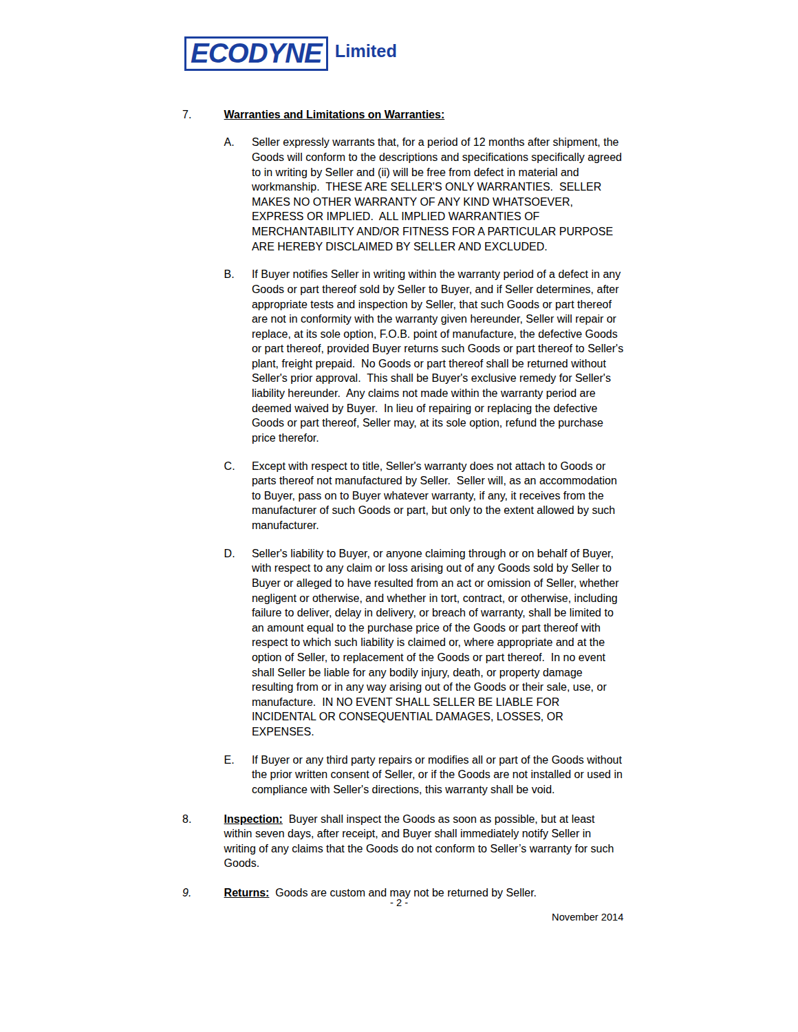ECODYNE Limited
7. Warranties and Limitations on Warranties:
A. Seller expressly warrants that, for a period of 12 months after shipment, the Goods will conform to the descriptions and specifications specifically agreed to in writing by Seller and (ii) will be free from defect in material and workmanship. THESE ARE SELLER'S ONLY WARRANTIES. SELLER MAKES NO OTHER WARRANTY OF ANY KIND WHATSOEVER, EXPRESS OR IMPLIED. ALL IMPLIED WARRANTIES OF MERCHANTABILITY AND/OR FITNESS FOR A PARTICULAR PURPOSE ARE HEREBY DISCLAIMED BY SELLER AND EXCLUDED.
B. If Buyer notifies Seller in writing within the warranty period of a defect in any Goods or part thereof sold by Seller to Buyer, and if Seller determines, after appropriate tests and inspection by Seller, that such Goods or part thereof are not in conformity with the warranty given hereunder, Seller will repair or replace, at its sole option, F.O.B. point of manufacture, the defective Goods or part thereof, provided Buyer returns such Goods or part thereof to Seller's plant, freight prepaid. No Goods or part thereof shall be returned without Seller's prior approval. This shall be Buyer's exclusive remedy for Seller's liability hereunder. Any claims not made within the warranty period are deemed waived by Buyer. In lieu of repairing or replacing the defective Goods or part thereof, Seller may, at its sole option, refund the purchase price therefor.
C. Except with respect to title, Seller's warranty does not attach to Goods or parts thereof not manufactured by Seller. Seller will, as an accommodation to Buyer, pass on to Buyer whatever warranty, if any, it receives from the manufacturer of such Goods or part, but only to the extent allowed by such manufacturer.
D. Seller's liability to Buyer, or anyone claiming through or on behalf of Buyer, with respect to any claim or loss arising out of any Goods sold by Seller to Buyer or alleged to have resulted from an act or omission of Seller, whether negligent or otherwise, and whether in tort, contract, or otherwise, including failure to deliver, delay in delivery, or breach of warranty, shall be limited to an amount equal to the purchase price of the Goods or part thereof with respect to which such liability is claimed or, where appropriate and at the option of Seller, to replacement of the Goods or part thereof. In no event shall Seller be liable for any bodily injury, death, or property damage resulting from or in any way arising out of the Goods or their sale, use, or manufacture. IN NO EVENT SHALL SELLER BE LIABLE FOR INCIDENTAL OR CONSEQUENTIAL DAMAGES, LOSSES, OR EXPENSES.
E. If Buyer or any third party repairs or modifies all or part of the Goods without the prior written consent of Seller, or if the Goods are not installed or used in compliance with Seller's directions, this warranty shall be void.
8. Inspection: Buyer shall inspect the Goods as soon as possible, but at least within seven days, after receipt, and Buyer shall immediately notify Seller in writing of any claims that the Goods do not conform to Seller’s warranty for such Goods.
9. Returns: Goods are custom and may not be returned by Seller.
- 2 -
November 2014